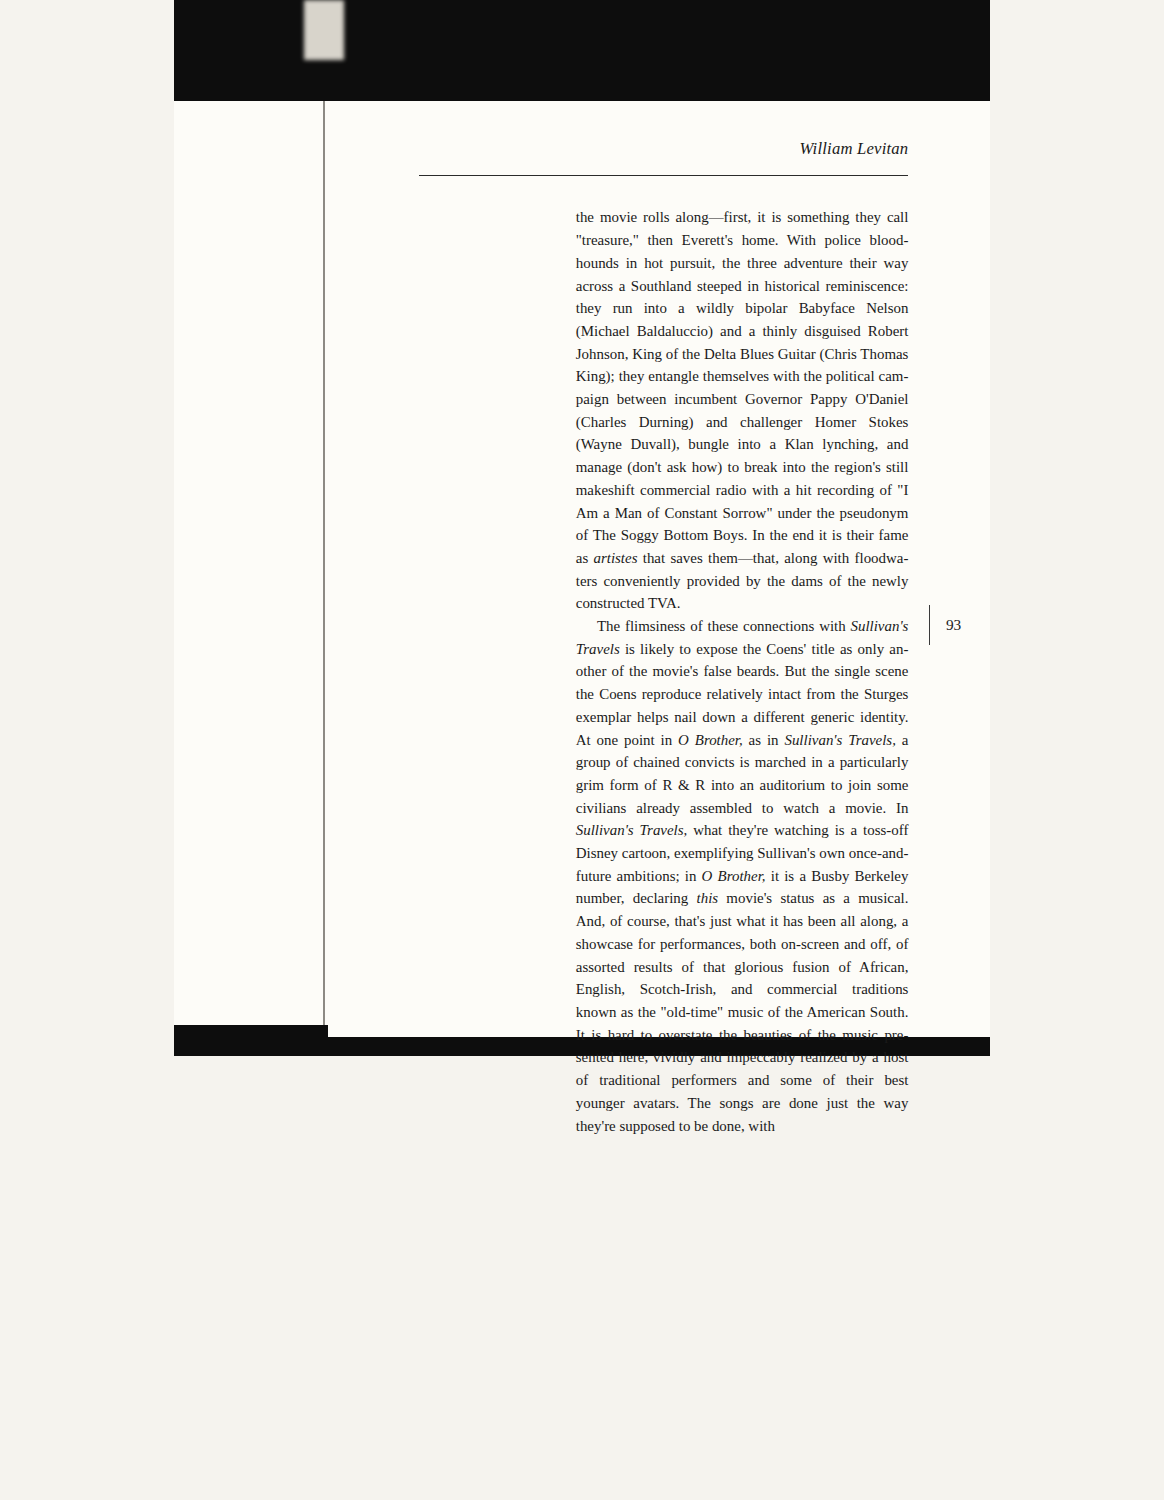William Levitan
nd Ethan Coen
ith genre, rep-
evel and have
ther, Where Art
r most serious
t Film) and at
Its silliness is
ficent rampage
oying an army
of familiar silly
ue, capricious
herrings, wild
notivated char-
riest set of false
onned the dis-
ors in A Night
rothers' mov-
nst the widest
icians, domes-
ts, the criminal
father of the
e (I'm not kid-
of course, old
le in O Brother,
oated, but also
times before.
ed-for hybrid.
novie of social
eft unmade in
comedy about
froth who sets
era America in
science-driven
here Art Thou?
gh soup kitch-
ain gang of a
discovers that
comedies, and
lightened. The
937), the place
east a wisp of
Gill (George
n Blake Nelson
chain gang to
bject shifts as
the movie rolls along—first, it is something they call "treasure," then Everett's home. With police bloodhounds in hot pursuit, the three adventure their way across a Southland steeped in historical reminiscence: they run into a wildly bipolar Babyface Nelson (Michael Baldaluccio) and a thinly disguised Robert Johnson, King of the Delta Blues Guitar (Chris Thomas King); they entangle themselves with the political campaign between incumbent Governor Pappy O'Daniel (Charles Durning) and challenger Homer Stokes (Wayne Duvall), bungle into a Klan lynching, and manage (don't ask how) to break into the region's still makeshift commercial radio with a hit recording of "I Am a Man of Constant Sorrow" under the pseudonym of The Soggy Bottom Boys. In the end it is their fame as artistes that saves them—that, along with floodwaters conveniently provided by the dams of the newly constructed TVA.
The flimsiness of these connections with Sullivan's Travels is likely to expose the Coens' title as only another of the movie's false beards. But the single scene the Coens reproduce relatively intact from the Sturges exemplar helps nail down a different generic identity. At one point in O Brother, as in Sullivan's Travels, a group of chained convicts is marched in a particularly grim form of R & R into an auditorium to join some civilians already assembled to watch a movie. In Sullivan's Travels, what they're watching is a toss-off Disney cartoon, exemplifying Sullivan's own once-and-future ambitions; in O Brother, it is a Busby Berkeley number, declaring this movie's status as a musical. And, of course, that's just what it has been all along, a showcase for performances, both on-screen and off, of assorted results of that glorious fusion of African, English, Scotch-Irish, and commercial traditions known as the "old-time" music of the American South. It is hard to overstate the beauties of the music presented here, vividly and impeccably realized by a host of traditional performers and some of their best younger avatars. The songs are done just the way they're supposed to be done, with
93